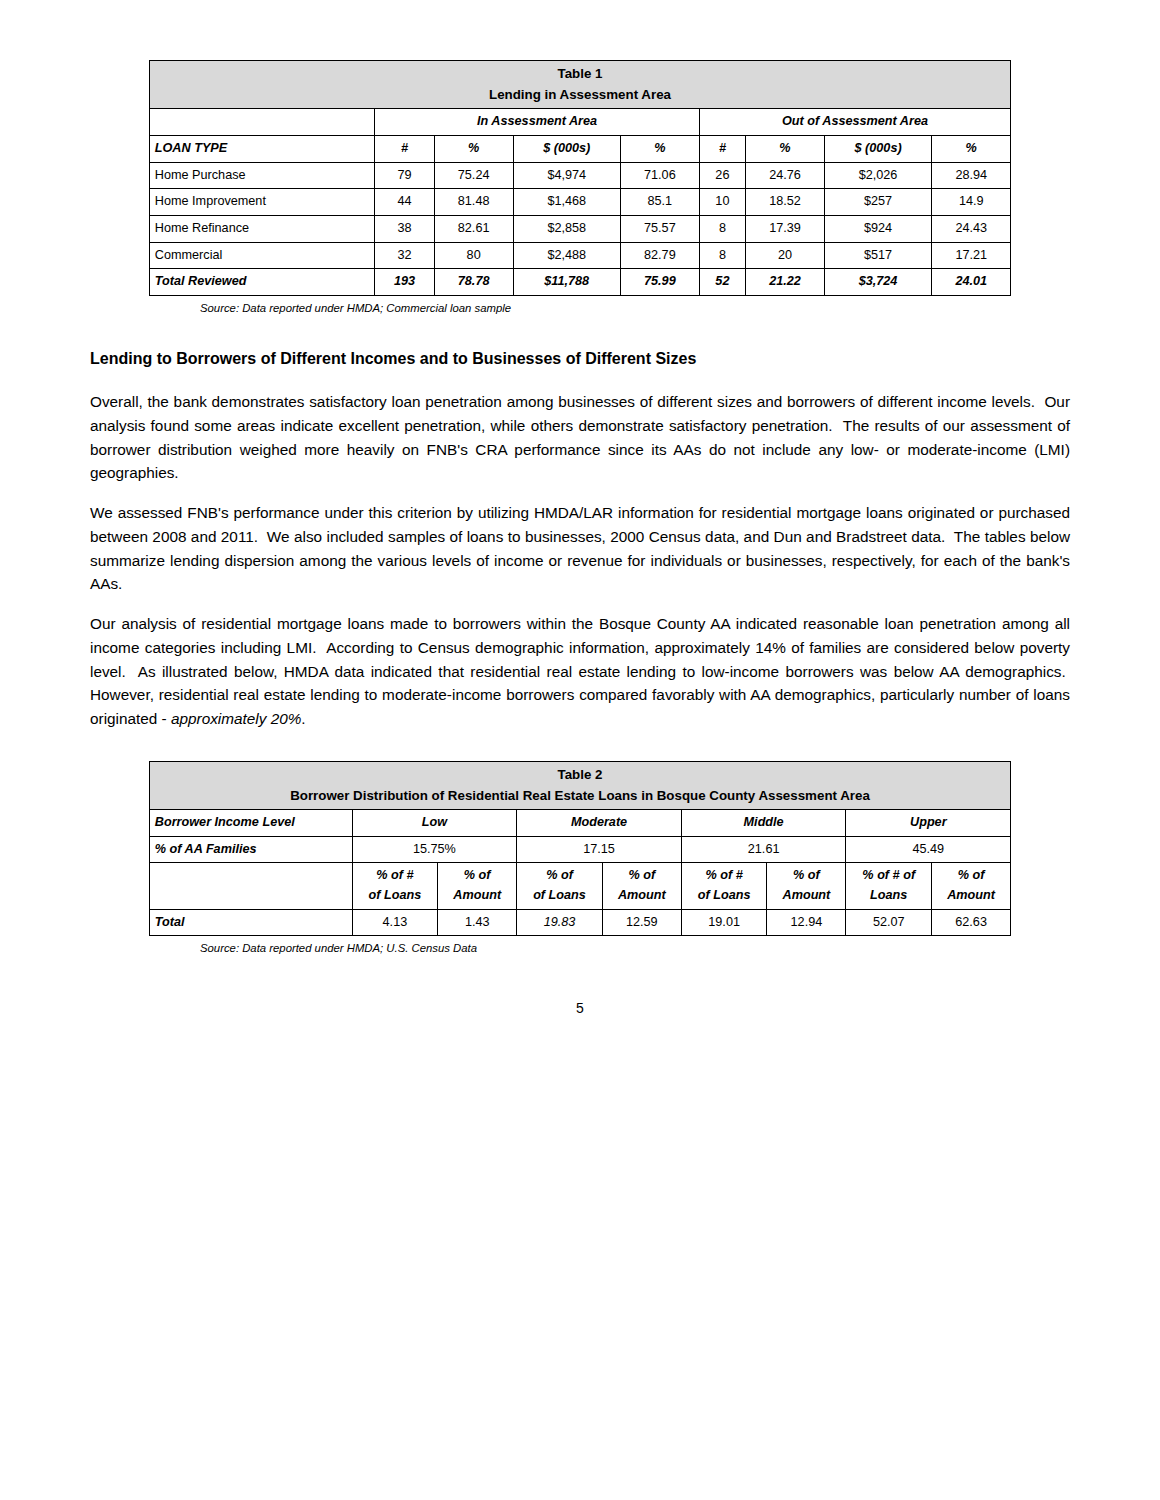| Table 1 Lending in Assessment Area |
| | In Assessment Area | Out of Assessment Area |
| LOAN TYPE | # | % | $ (000s) | % | # | % | $ (000s) | % |
| Home Purchase | 79 | 75.24 | $4,974 | 71.06 | 26 | 24.76 | $2,026 | 28.94 |
| Home Improvement | 44 | 81.48 | $1,468 | 85.1 | 10 | 18.52 | $257 | 14.9 |
| Home Refinance | 38 | 82.61 | $2,858 | 75.57 | 8 | 17.39 | $924 | 24.43 |
| Commercial | 32 | 80 | $2,488 | 82.79 | 8 | 20 | $517 | 17.21 |
| Total Reviewed | 193 | 78.78 | $11,788 | 75.99 | 52 | 21.22 | $3,724 | 24.01 |
Source: Data reported under HMDA; Commercial loan sample
Lending to Borrowers of Different Incomes and to Businesses of Different Sizes
Overall, the bank demonstrates satisfactory loan penetration among businesses of different sizes and borrowers of different income levels. Our analysis found some areas indicate excellent penetration, while others demonstrate satisfactory penetration. The results of our assessment of borrower distribution weighed more heavily on FNB's CRA performance since its AAs do not include any low- or moderate-income (LMI) geographies.
We assessed FNB's performance under this criterion by utilizing HMDA/LAR information for residential mortgage loans originated or purchased between 2008 and 2011. We also included samples of loans to businesses, 2000 Census data, and Dun and Bradstreet data. The tables below summarize lending dispersion among the various levels of income or revenue for individuals or businesses, respectively, for each of the bank's AAs.
Our analysis of residential mortgage loans made to borrowers within the Bosque County AA indicated reasonable loan penetration among all income categories including LMI. According to Census demographic information, approximately 14% of families are considered below poverty level. As illustrated below, HMDA data indicated that residential real estate lending to low-income borrowers was below AA demographics. However, residential real estate lending to moderate-income borrowers compared favorably with AA demographics, particularly number of loans originated - approximately 20%.
| Table 2 Borrower Distribution of Residential Real Estate Loans in Bosque County Assessment Area |
| Borrower Income Level | Low | Moderate | Middle | Upper |
| % of AA Families | 15.75% | 17.15 | 21.61 | 45.49 |
| | % of # of Loans | % of Amount | % of of Loans | % of Amount | % of # of Loans | % of Amount | % of # of Loans | % of Amount |
| Total | 4.13 | 1.43 | 19.83 | 12.59 | 19.01 | 12.94 | 52.07 | 62.63 |
Source: Data reported under HMDA; U.S. Census Data
5